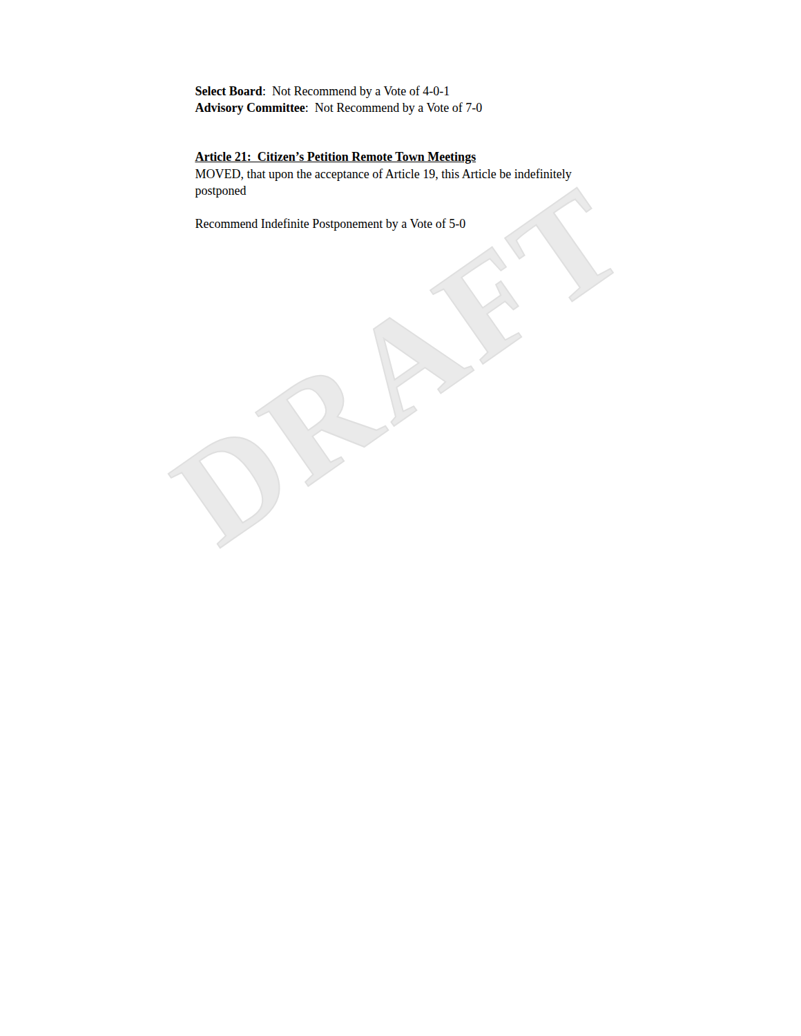DRAFT
Select Board: Not Recommend by a Vote of 4-0-1
Advisory Committee: Not Recommend by a Vote of 7-0
Article 21: Citizen’s Petition Remote Town Meetings
MOVED, that upon the acceptance of Article 19, this Article be indefinitely postponed
Recommend Indefinite Postponement by a Vote of 5-0